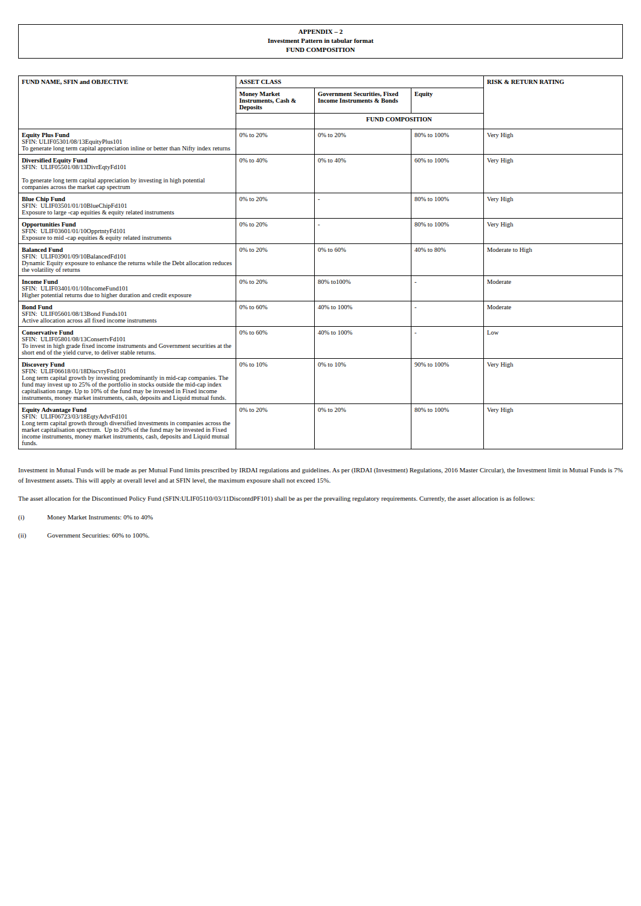APPENDIX – 2
Investment Pattern in tabular format
FUND COMPOSITION
| FUND NAME, SFIN and OBJECTIVE | ASSET CLASS | RISK & RETURN RATING |
| --- | --- | --- |
| Money Market Instruments, Cash & Deposits | Government Securities, Fixed Income Instruments & Bonds | Equity |
| | | FUND COMPOSITION | |
| Equity Plus Fund SFIN: ULIF05301/08/13EquityPlus101 To generate long term capital appreciation inline or better than Nifty index returns | 0% to 20% | 0% to 20% | 80% to 100% | Very High |
| Diversified Equity Fund SFIN: ULIF05501/08/13DivrEqtyFd101 To generate long term capital appreciation by investing in high potential companies across the market cap spectrum | 0% to 40% | 0% to 40% | 60% to 100% | Very High |
| Blue Chip Fund SFIN: ULIF03501/01/10BlueChipFd101 Exposure to large -cap equities & equity related instruments | 0% to 20% | - | 80% to 100% | Very High |
| Opportunities Fund SFIN: ULIF03601/01/10OpprtntyFd101 Exposure to mid -cap equities & equity related instruments | 0% to 20% | - | 80% to 100% | Very High |
| Balanced Fund SFIN: ULIF03901/09/10BalancedFd101 Dynamic Equity exposure to enhance the returns while the Debt allocation reduces the volatility of returns | 0% to 20% | 0% to 60% | 40% to 80% | Moderate to High |
| Income Fund SFIN: ULIF03401/01/10IncomeFund101 Higher potential returns due to higher duration and credit exposure | 0% to 20% | 80% to100% | - | Moderate |
| Bond Fund SFIN: ULIF05601/08/13Bond Funds101 Active allocation across all fixed income instruments | 0% to 60% | 40% to 100% | - | Moderate |
| Conservative Fund SFIN: ULIF05801/08/13ConsertvFd101 To invest in high grade fixed income instruments and Government securities at the short end of the yield curve, to deliver stable returns. | 0% to 60% | 40% to 100% | - | Low |
| Discovery Fund SFIN: ULIF06618/01/18DiscvryFnd101 Long term capital growth by investing predominantly in mid-cap companies. The fund may invest up to 25% of the portfolio in stocks outside the mid-cap index capitalisation range. Up to 10% of the fund may be invested in Fixed income instruments, money market instruments, cash, deposits and Liquid mutual funds. | 0% to 10% | 0% to 10% | 90% to 100% | Very High |
| Equity Advantage Fund SFIN: ULIF06723/03/18EqtyAdvtFd101 Long term capital growth through diversified investments in companies across the market capitalisation spectrum. Up to 20% of the fund may be invested in Fixed income instruments, money market instruments, cash, deposits and Liquid mutual funds. | 0% to 20% | 0% to 20% | 80% to 100% | Very High |
Investment in Mutual Funds will be made as per Mutual Fund limits prescribed by IRDAI regulations and guidelines. As per (IRDAI (Investment) Regulations, 2016 Master Circular), the Investment limit in Mutual Funds is 7% of Investment assets. This will apply at overall level and at SFIN level, the maximum exposure shall not exceed 15%.
The asset allocation for the Discontinued Policy Fund (SFIN:ULIF05110/03/11DiscontdPF101) shall be as per the prevailing regulatory requirements. Currently, the asset allocation is as follows:
(i) Money Market Instruments: 0% to 40%
(ii) Government Securities: 60% to 100%.